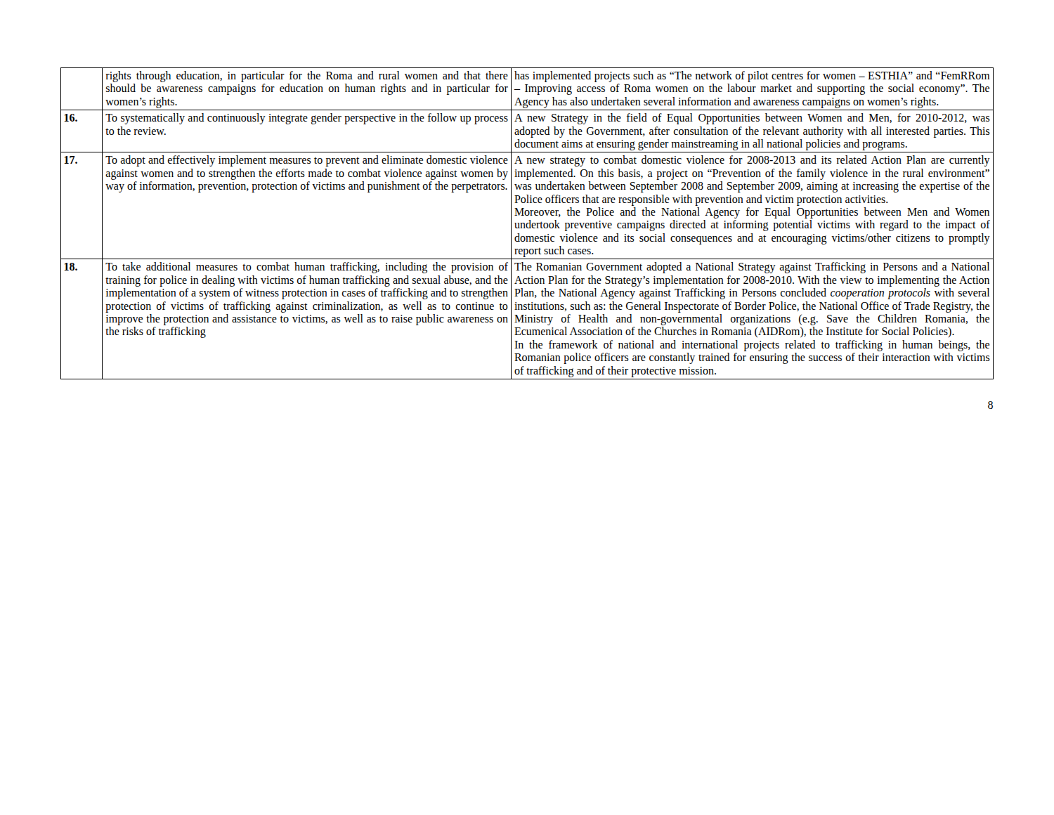| | rights through education, in particular for the Roma and rural women and that there should be awareness campaigns for education on human rights and in particular for women’s rights. | has implemented projects such as “The network of pilot centres for women – ESTHIA” and “FemRRom – Improving access of Roma women on the labour market and supporting the social economy”. The Agency has also undertaken several information and awareness campaigns on women’s rights. |
| 16. | To systematically and continuously integrate gender perspective in the follow up process to the review. | A new Strategy in the field of Equal Opportunities between Women and Men, for 2010-2012, was adopted by the Government, after consultation of the relevant authority with all interested parties. This document aims at ensuring gender mainstreaming in all national policies and programs. |
| 17. | To adopt and effectively implement measures to prevent and eliminate domestic violence against women and to strengthen the efforts made to combat violence against women by way of information, prevention, protection of victims and punishment of the perpetrators. | A new strategy to combat domestic violence for 2008-2013 and its related Action Plan are currently implemented. On this basis, a project on “Prevention of the family violence in the rural environment” was undertaken between September 2008 and September 2009, aiming at increasing the expertise of the Police officers that are responsible with prevention and victim protection activities. Moreover, the Police and the National Agency for Equal Opportunities between Men and Women undertook preventive campaigns directed at informing potential victims with regard to the impact of domestic violence and its social consequences and at encouraging victims/other citizens to promptly report such cases. |
| 18. | To take additional measures to combat human trafficking, including the provision of training for police in dealing with victims of human trafficking and sexual abuse, and the implementation of a system of witness protection in cases of trafficking and to strengthen protection of victims of trafficking against criminalization, as well as to continue to improve the protection and assistance to victims, as well as to raise public awareness on the risks of trafficking | The Romanian Government adopted a National Strategy against Trafficking in Persons and a National Action Plan for the Strategy’s implementation for 2008-2010. With the view to implementing the Action Plan, the National Agency against Trafficking in Persons concluded cooperation protocols with several institutions, such as: the General Inspectorate of Border Police, the National Office of Trade Registry, the Ministry of Health and non-governmental organizations (e.g. Save the Children Romania, the Ecumenical Association of the Churches in Romania (AIDRom), the Institute for Social Policies). In the framework of national and international projects related to trafficking in human beings, the Romanian police officers are constantly trained for ensuring the success of their interaction with victims of trafficking and of their protective mission. |
8